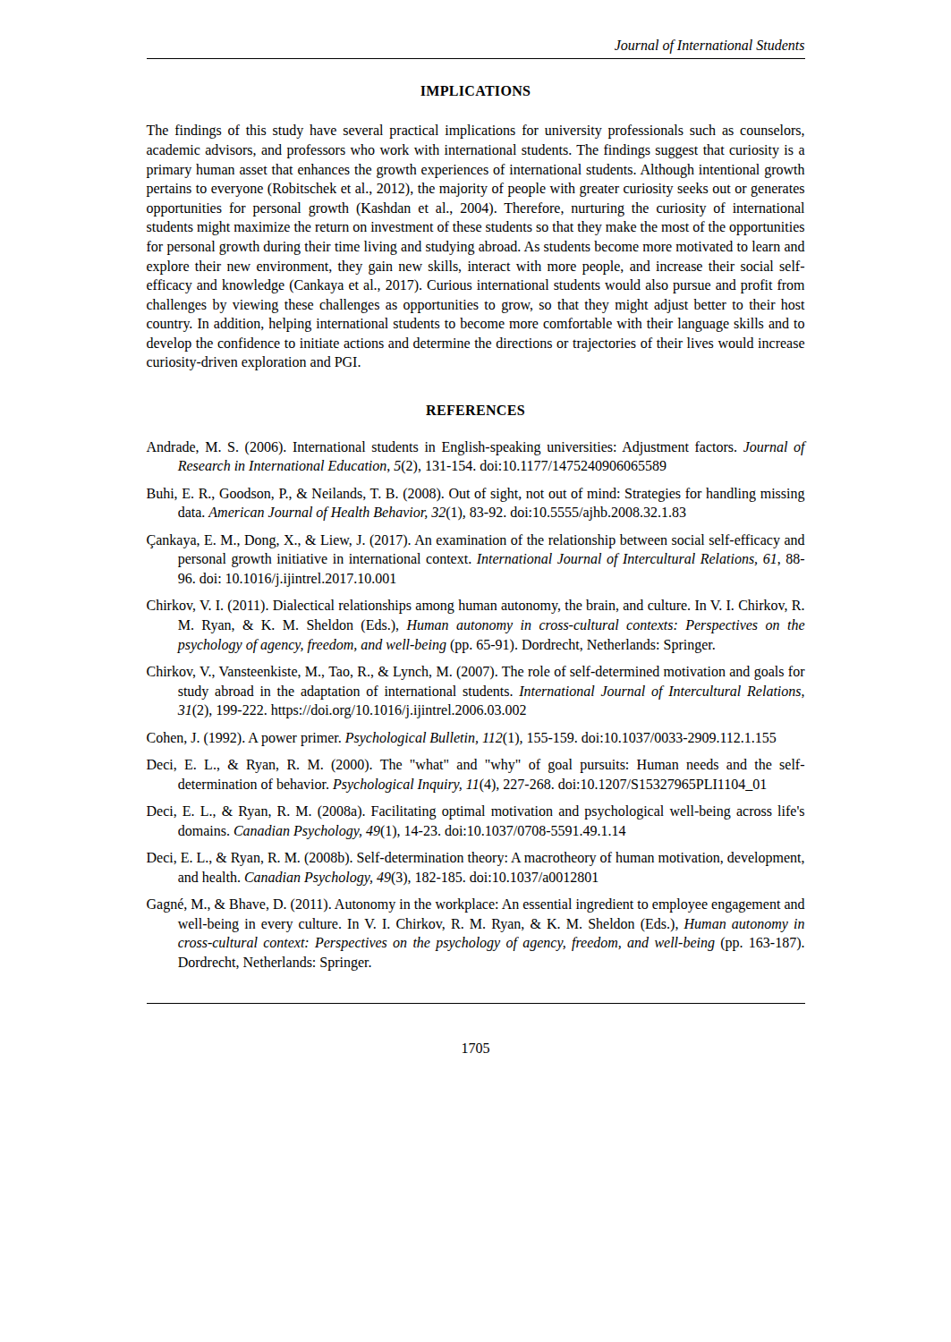Journal of International Students
IMPLICATIONS
The findings of this study have several practical implications for university professionals such as counselors, academic advisors, and professors who work with international students. The findings suggest that curiosity is a primary human asset that enhances the growth experiences of international students. Although intentional growth pertains to everyone (Robitschek et al., 2012), the majority of people with greater curiosity seeks out or generates opportunities for personal growth (Kashdan et al., 2004). Therefore, nurturing the curiosity of international students might maximize the return on investment of these students so that they make the most of the opportunities for personal growth during their time living and studying abroad. As students become more motivated to learn and explore their new environment, they gain new skills, interact with more people, and increase their social self-efficacy and knowledge (Cankaya et al., 2017). Curious international students would also pursue and profit from challenges by viewing these challenges as opportunities to grow, so that they might adjust better to their host country. In addition, helping international students to become more comfortable with their language skills and to develop the confidence to initiate actions and determine the directions or trajectories of their lives would increase curiosity-driven exploration and PGI.
REFERENCES
Andrade, M. S. (2006). International students in English-speaking universities: Adjustment factors. Journal of Research in International Education, 5(2), 131-154. doi:10.1177/1475240906065589
Buhi, E. R., Goodson, P., & Neilands, T. B. (2008). Out of sight, not out of mind: Strategies for handling missing data. American Journal of Health Behavior, 32(1), 83-92. doi:10.5555/ajhb.2008.32.1.83
Çankaya, E. M., Dong, X., & Liew, J. (2017). An examination of the relationship between social self-efficacy and personal growth initiative in international context. International Journal of Intercultural Relations, 61, 88-96. doi: 10.1016/j.ijintrel.2017.10.001
Chirkov, V. I. (2011). Dialectical relationships among human autonomy, the brain, and culture. In V. I. Chirkov, R. M. Ryan, & K. M. Sheldon (Eds.), Human autonomy in cross-cultural contexts: Perspectives on the psychology of agency, freedom, and well-being (pp. 65-91). Dordrecht, Netherlands: Springer.
Chirkov, V., Vansteenkiste, M., Tao, R., & Lynch, M. (2007). The role of self-determined motivation and goals for study abroad in the adaptation of international students. International Journal of Intercultural Relations, 31(2), 199-222. https://doi.org/10.1016/j.ijintrel.2006.03.002
Cohen, J. (1992). A power primer. Psychological Bulletin, 112(1), 155-159. doi:10.1037/0033-2909.112.1.155
Deci, E. L., & Ryan, R. M. (2000). The "what" and "why" of goal pursuits: Human needs and the self-determination of behavior. Psychological Inquiry, 11(4), 227-268. doi:10.1207/S15327965PLI1104_01
Deci, E. L., & Ryan, R. M. (2008a). Facilitating optimal motivation and psychological well-being across life's domains. Canadian Psychology, 49(1), 14-23. doi:10.1037/0708-5591.49.1.14
Deci, E. L., & Ryan, R. M. (2008b). Self-determination theory: A macrotheory of human motivation, development, and health. Canadian Psychology, 49(3), 182-185. doi:10.1037/a0012801
Gagné, M., & Bhave, D. (2011). Autonomy in the workplace: An essential ingredient to employee engagement and well-being in every culture. In V. I. Chirkov, R. M. Ryan, & K. M. Sheldon (Eds.), Human autonomy in cross-cultural context: Perspectives on the psychology of agency, freedom, and well-being (pp. 163-187). Dordrecht, Netherlands: Springer.
1705